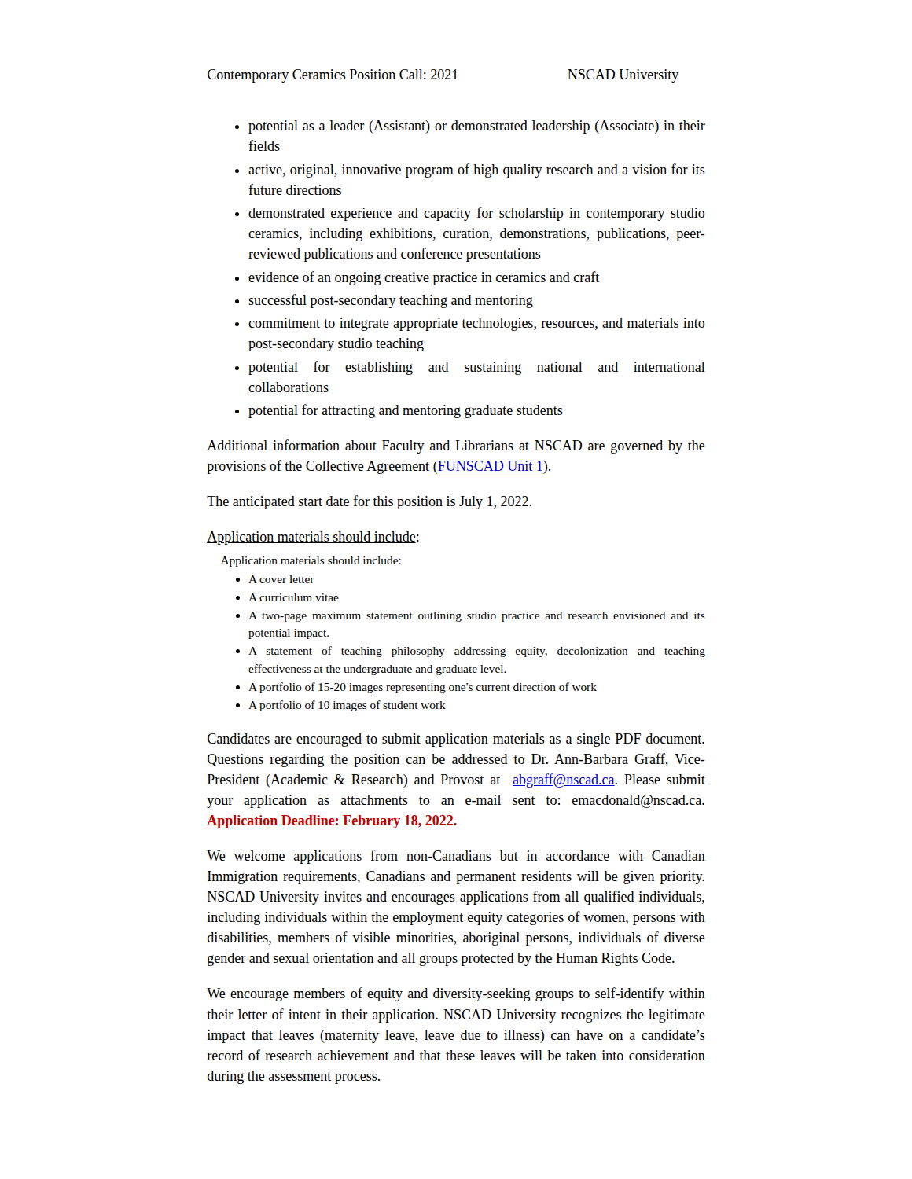Contemporary Ceramics Position Call: 2021
NSCAD University
potential as a leader (Assistant) or demonstrated leadership (Associate) in their fields
active, original, innovative program of high quality research and a vision for its future directions
demonstrated experience and capacity for scholarship in contemporary studio ceramics, including exhibitions, curation, demonstrations, publications, peer-reviewed publications and conference presentations
evidence of an ongoing creative practice in ceramics and craft
successful post-secondary teaching and mentoring
commitment to integrate appropriate technologies, resources, and materials into post-secondary studio teaching
potential for establishing and sustaining national and international collaborations
potential for attracting and mentoring graduate students
Additional information about Faculty and Librarians at NSCAD are governed by the provisions of the Collective Agreement (FUNSCAD Unit 1).
The anticipated start date for this position is July 1, 2022.
Application materials should include:
Application materials should include:
A cover letter
A curriculum vitae
A two-page maximum statement outlining studio practice and research envisioned and its potential impact.
A statement of teaching philosophy addressing equity, decolonization and teaching effectiveness at the undergraduate and graduate level.
A portfolio of 15-20 images representing one's current direction of work
A portfolio of 10 images of student work
Candidates are encouraged to submit application materials as a single PDF document. Questions regarding the position can be addressed to Dr. Ann-Barbara Graff, Vice-President (Academic & Research) and Provost at abgraff@nscad.ca. Please submit your application as attachments to an e-mail sent to: emacdonald@nscad.ca. Application Deadline: February 18, 2022.
We welcome applications from non-Canadians but in accordance with Canadian Immigration requirements, Canadians and permanent residents will be given priority. NSCAD University invites and encourages applications from all qualified individuals, including individuals within the employment equity categories of women, persons with disabilities, members of visible minorities, aboriginal persons, individuals of diverse gender and sexual orientation and all groups protected by the Human Rights Code.
We encourage members of equity and diversity-seeking groups to self-identify within their letter of intent in their application. NSCAD University recognizes the legitimate impact that leaves (maternity leave, leave due to illness) can have on a candidate’s record of research achievement and that these leaves will be taken into consideration during the assessment process.